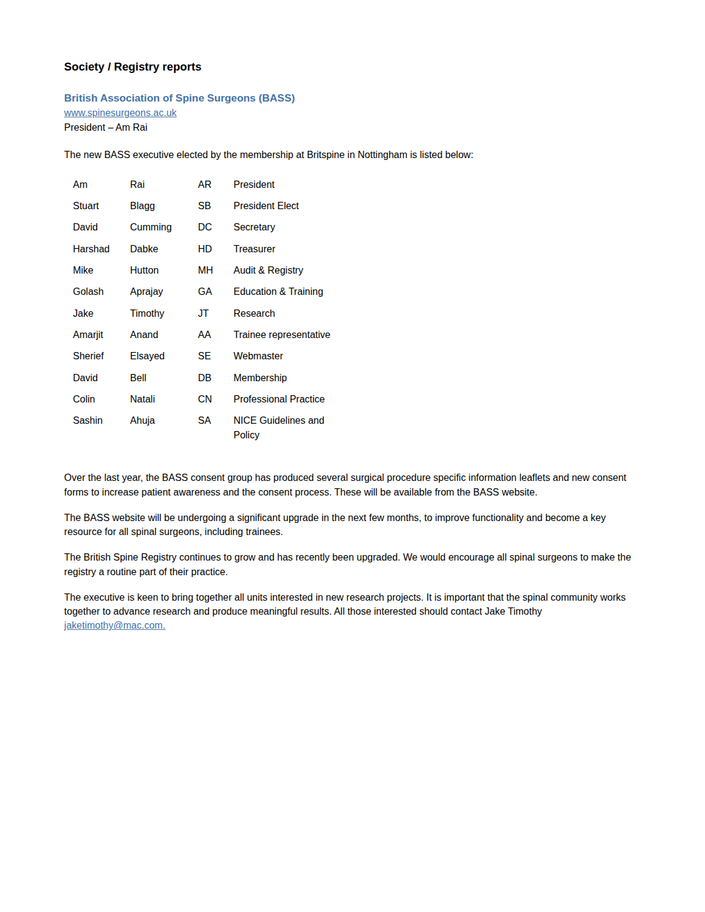Society / Registry reports
British Association of Spine Surgeons (BASS)
www.spinesurgeons.ac.uk
President – Am Rai
The new BASS executive elected by the membership at Britspine in Nottingham is listed below:
| Am | Rai | AR | President |
| Stuart | Blagg | SB | President Elect |
| David | Cumming | DC | Secretary |
| Harshad | Dabke | HD | Treasurer |
| Mike | Hutton | MH | Audit & Registry |
| Golash | Aprajay | GA | Education & Training |
| Jake | Timothy | JT | Research |
| Amarjit | Anand | AA | Trainee representative |
| Sherief | Elsayed | SE | Webmaster |
| David | Bell | DB | Membership |
| Colin | Natali | CN | Professional Practice |
| Sashin | Ahuja | SA | NICE Guidelines and Policy |
Over the last year, the BASS consent group has produced several surgical procedure specific information leaflets and new consent forms to increase patient awareness and the consent process. These will be available from the BASS website.
The BASS website will be undergoing a significant upgrade in the next few months, to improve functionality and become a key resource for all spinal surgeons, including trainees.
The British Spine Registry continues to grow and has recently been upgraded. We would encourage all spinal surgeons to make the registry a routine part of their practice.
The executive is keen to bring together all units interested in new research projects. It is important that the spinal community works together to advance research and produce meaningful results. All those interested should contact Jake Timothy jaketimothy@mac.com.